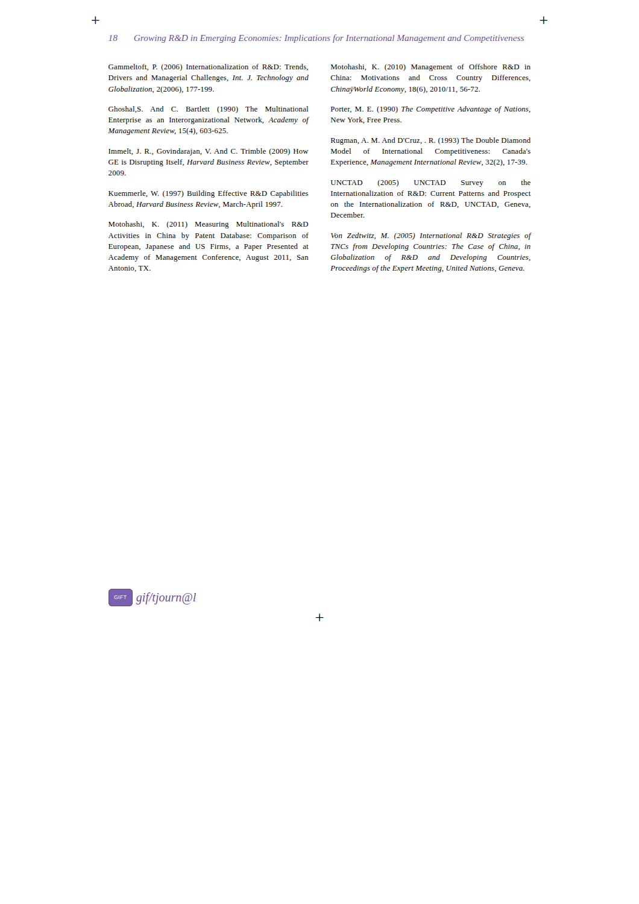+ + +
18 Growing R&D in Emerging Economies: Implications for International Management and Competitiveness
Gammeltoft, P. (2006) Internationalization of R&D: Trends, Drivers and Managerial Challenges, Int. J. Technology and Globalization, 2(2006), 177-199.
Ghoshal,S. And C. Bartlett (1990) The Multinational Enterprise as an Interorganizational Network, Academy of Management Review, 15(4), 603-625.
Immelt, J. R., Govindarajan, V. And C. Trimble (2009) How GE is Disrupting Itself, Harvard Business Review, September 2009.
Kuemmerle, W. (1997) Building Effective R&D Capabilities Abroad, Harvard Business Review, March-April 1997.
Motohashi, K. (2011) Measuring Multinational's R&D Activities in China by Patent Database: Comparison of European, Japanese and US Firms, a Paper Presented at Academy of Management Conference, August 2011, San Antonio, TX.
Motohashi, K. (2010) Management of Offshore R&D in China: Motivations and Cross Country Differences, ChinaÿWorld Economy, 18(6), 2010/11, 56-72.
Porter, M. E. (1990) The Competitive Advantage of Nations, New York, Free Press.
Rugman, A. M. And D'Cruz, . R. (1993) The Double Diamond Model of International Competitiveness: Canada's Experience, Management International Review, 32(2), 17-39.
UNCTAD (2005) UNCTAD Survey on the Internationalization of R&D: Current Patterns and Prospect on the Internationalization of R&D, UNCTAD, Geneva, December.
Von Zedtwitz, M. (2005) International R&D Strategies of TNCs from Developing Countries: The Case of China, in Globalization of R&D and Developing Countries, Proceedings of the Expert Meeting, United Nations, Geneva.
gif/tjourn@l